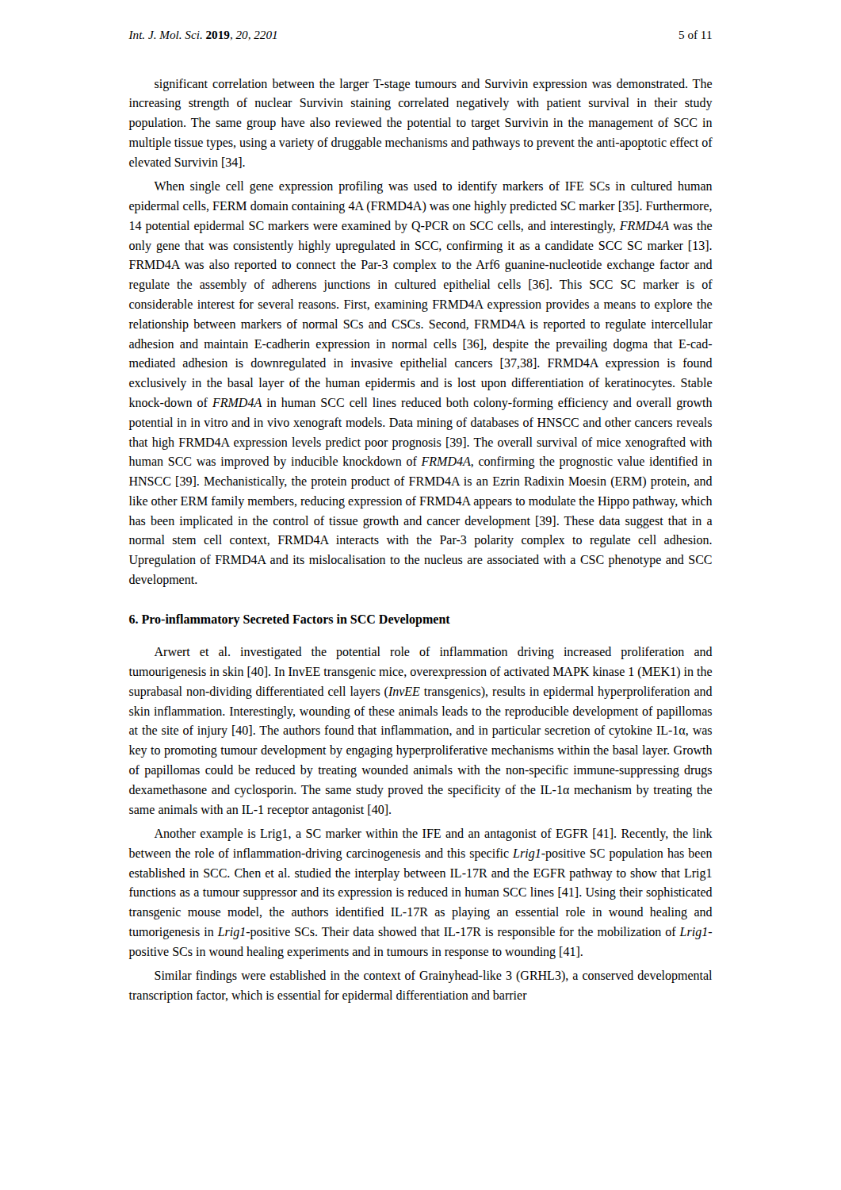Int. J. Mol. Sci. 2019, 20, 2201 5 of 11
significant correlation between the larger T-stage tumours and Survivin expression was demonstrated. The increasing strength of nuclear Survivin staining correlated negatively with patient survival in their study population. The same group have also reviewed the potential to target Survivin in the management of SCC in multiple tissue types, using a variety of druggable mechanisms and pathways to prevent the anti-apoptotic effect of elevated Survivin [34].
When single cell gene expression profiling was used to identify markers of IFE SCs in cultured human epidermal cells, FERM domain containing 4A (FRMD4A) was one highly predicted SC marker [35]. Furthermore, 14 potential epidermal SC markers were examined by Q-PCR on SCC cells, and interestingly, FRMD4A was the only gene that was consistently highly upregulated in SCC, confirming it as a candidate SCC SC marker [13]. FRMD4A was also reported to connect the Par-3 complex to the Arf6 guanine-nucleotide exchange factor and regulate the assembly of adherens junctions in cultured epithelial cells [36]. This SCC SC marker is of considerable interest for several reasons. First, examining FRMD4A expression provides a means to explore the relationship between markers of normal SCs and CSCs. Second, FRMD4A is reported to regulate intercellular adhesion and maintain E-cadherin expression in normal cells [36], despite the prevailing dogma that E-cad-mediated adhesion is downregulated in invasive epithelial cancers [37,38]. FRMD4A expression is found exclusively in the basal layer of the human epidermis and is lost upon differentiation of keratinocytes. Stable knock-down of FRMD4A in human SCC cell lines reduced both colony-forming efficiency and overall growth potential in in vitro and in vivo xenograft models. Data mining of databases of HNSCC and other cancers reveals that high FRMD4A expression levels predict poor prognosis [39]. The overall survival of mice xenografted with human SCC was improved by inducible knockdown of FRMD4A, confirming the prognostic value identified in HNSCC [39]. Mechanistically, the protein product of FRMD4A is an Ezrin Radixin Moesin (ERM) protein, and like other ERM family members, reducing expression of FRMD4A appears to modulate the Hippo pathway, which has been implicated in the control of tissue growth and cancer development [39]. These data suggest that in a normal stem cell context, FRMD4A interacts with the Par-3 polarity complex to regulate cell adhesion. Upregulation of FRMD4A and its mislocalisation to the nucleus are associated with a CSC phenotype and SCC development.
6. Pro-inflammatory Secreted Factors in SCC Development
Arwert et al. investigated the potential role of inflammation driving increased proliferation and tumourigenesis in skin [40]. In InvEE transgenic mice, overexpression of activated MAPK kinase 1 (MEK1) in the suprabasal non-dividing differentiated cell layers (InvEE transgenics), results in epidermal hyperproliferation and skin inflammation. Interestingly, wounding of these animals leads to the reproducible development of papillomas at the site of injury [40]. The authors found that inflammation, and in particular secretion of cytokine IL-1α, was key to promoting tumour development by engaging hyperproliferative mechanisms within the basal layer. Growth of papillomas could be reduced by treating wounded animals with the non-specific immune-suppressing drugs dexamethasone and cyclosporin. The same study proved the specificity of the IL-1α mechanism by treating the same animals with an IL-1 receptor antagonist [40].
Another example is Lrig1, a SC marker within the IFE and an antagonist of EGFR [41]. Recently, the link between the role of inflammation-driving carcinogenesis and this specific Lrig1-positive SC population has been established in SCC. Chen et al. studied the interplay between IL-17R and the EGFR pathway to show that Lrig1 functions as a tumour suppressor and its expression is reduced in human SCC lines [41]. Using their sophisticated transgenic mouse model, the authors identified IL-17R as playing an essential role in wound healing and tumorigenesis in Lrig1-positive SCs. Their data showed that IL-17R is responsible for the mobilization of Lrig1-positive SCs in wound healing experiments and in tumours in response to wounding [41].
Similar findings were established in the context of Grainyhead-like 3 (GRHL3), a conserved developmental transcription factor, which is essential for epidermal differentiation and barrier